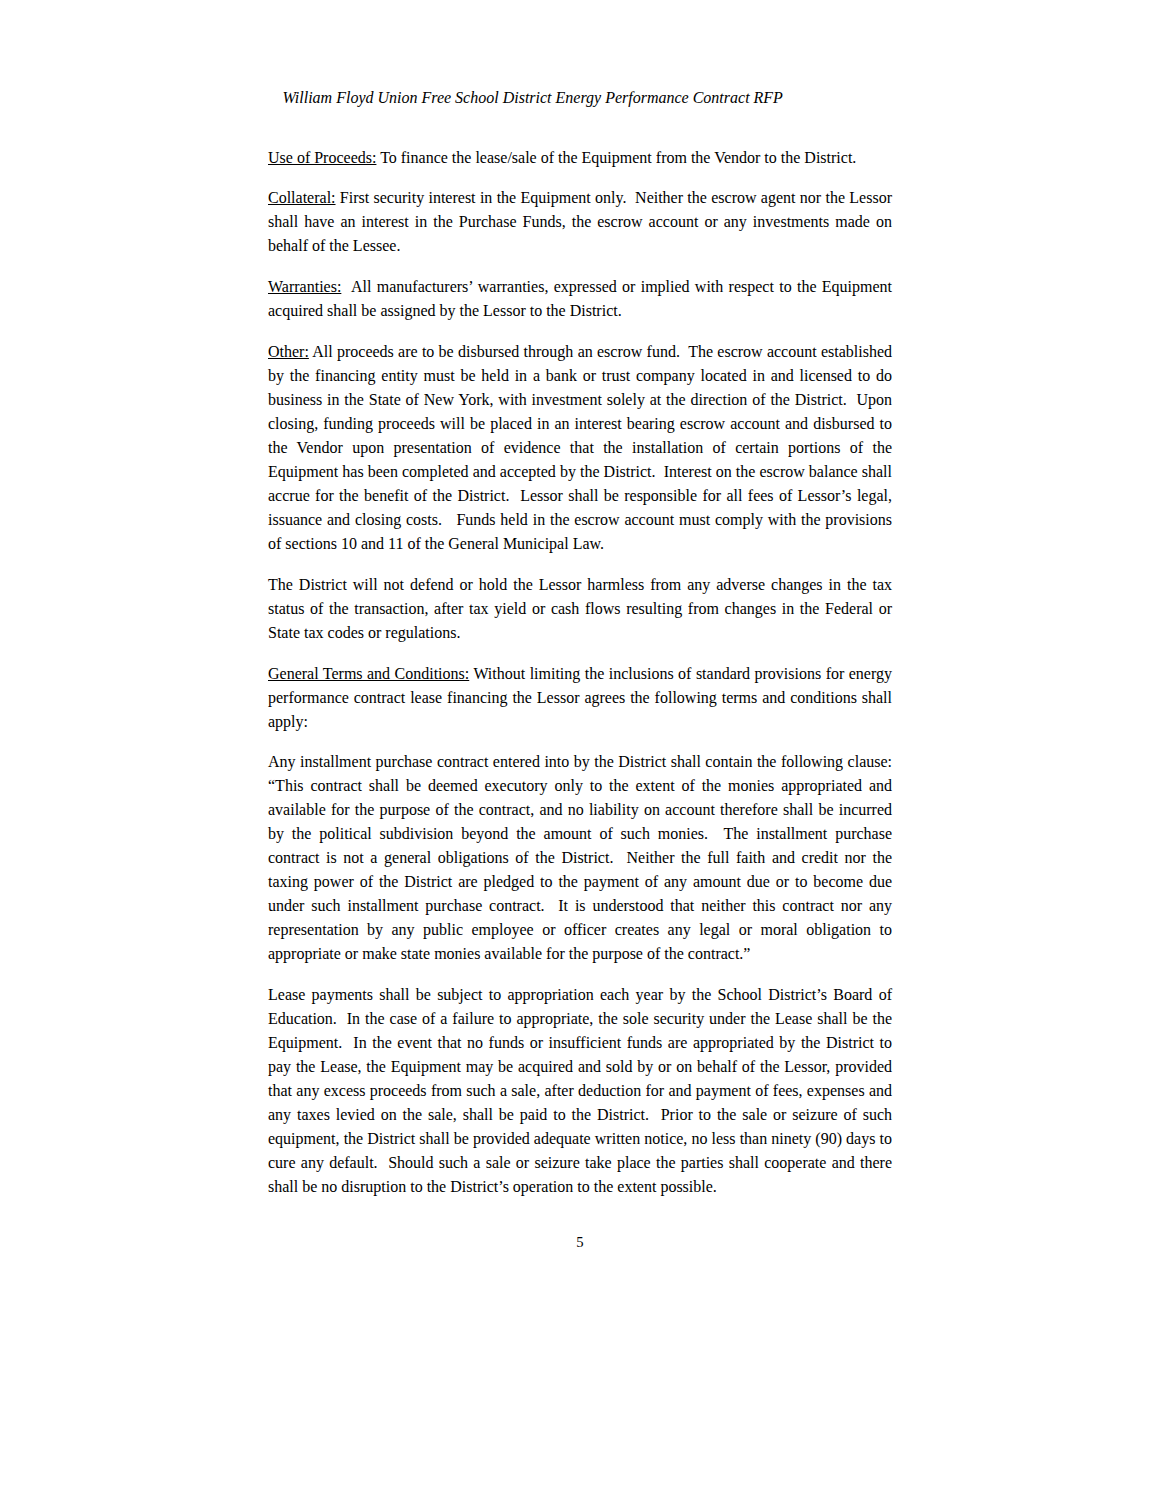William Floyd Union Free School District Energy Performance Contract RFP
Use of Proceeds: To finance the lease/sale of the Equipment from the Vendor to the District.
Collateral: First security interest in the Equipment only. Neither the escrow agent nor the Lessor shall have an interest in the Purchase Funds, the escrow account or any investments made on behalf of the Lessee.
Warranties: All manufacturers’ warranties, expressed or implied with respect to the Equipment acquired shall be assigned by the Lessor to the District.
Other: All proceeds are to be disbursed through an escrow fund. The escrow account established by the financing entity must be held in a bank or trust company located in and licensed to do business in the State of New York, with investment solely at the direction of the District. Upon closing, funding proceeds will be placed in an interest bearing escrow account and disbursed to the Vendor upon presentation of evidence that the installation of certain portions of the Equipment has been completed and accepted by the District. Interest on the escrow balance shall accrue for the benefit of the District. Lessor shall be responsible for all fees of Lessor’s legal, issuance and closing costs. Funds held in the escrow account must comply with the provisions of sections 10 and 11 of the General Municipal Law.
The District will not defend or hold the Lessor harmless from any adverse changes in the tax status of the transaction, after tax yield or cash flows resulting from changes in the Federal or State tax codes or regulations.
General Terms and Conditions: Without limiting the inclusions of standard provisions for energy performance contract lease financing the Lessor agrees the following terms and conditions shall apply:
Any installment purchase contract entered into by the District shall contain the following clause: “This contract shall be deemed executory only to the extent of the monies appropriated and available for the purpose of the contract, and no liability on account therefore shall be incurred by the political subdivision beyond the amount of such monies. The installment purchase contract is not a general obligations of the District. Neither the full faith and credit nor the taxing power of the District are pledged to the payment of any amount due or to become due under such installment purchase contract. It is understood that neither this contract nor any representation by any public employee or officer creates any legal or moral obligation to appropriate or make state monies available for the purpose of the contract.”
Lease payments shall be subject to appropriation each year by the School District’s Board of Education. In the case of a failure to appropriate, the sole security under the Lease shall be the Equipment. In the event that no funds or insufficient funds are appropriated by the District to pay the Lease, the Equipment may be acquired and sold by or on behalf of the Lessor, provided that any excess proceeds from such a sale, after deduction for and payment of fees, expenses and any taxes levied on the sale, shall be paid to the District. Prior to the sale or seizure of such equipment, the District shall be provided adequate written notice, no less than ninety (90) days to cure any default. Should such a sale or seizure take place the parties shall cooperate and there shall be no disruption to the District’s operation to the extent possible.
5